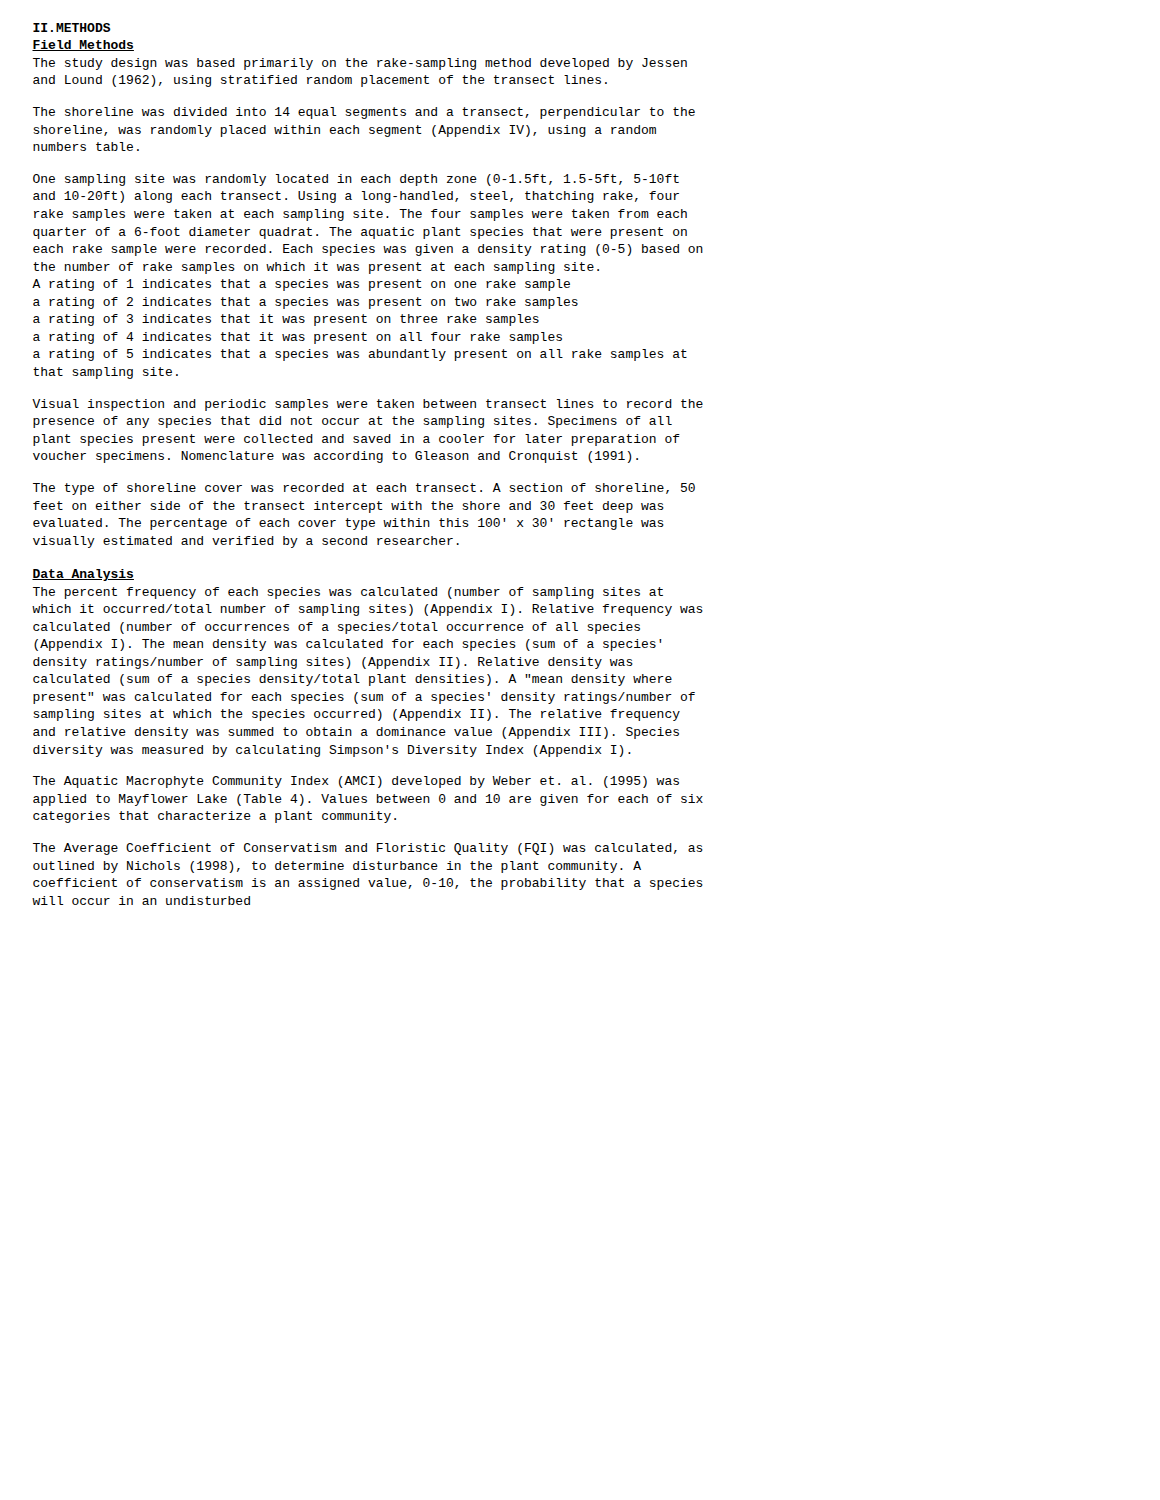II.METHODS
Field Methods
The study design was based primarily on the rake-sampling method developed by Jessen and Lound (1962), using stratified random placement of the transect lines.
The shoreline was divided into 14 equal segments and a transect, perpendicular to the shoreline, was randomly placed within each segment (Appendix IV), using a random numbers table.
One sampling site was randomly located in each depth zone (0-1.5ft, 1.5-5ft, 5-10ft and 10-20ft) along each transect. Using a long-handled, steel, thatching rake, four rake samples were taken at each sampling site. The four samples were taken from each quarter of a 6-foot diameter quadrat. The aquatic plant species that were present on each rake sample were recorded. Each species was given a density rating (0-5) based on the number of rake samples on which it was present at each sampling site.
A rating of 1 indicates that a species was present on one rake sample
a rating of 2 indicates that a species was present on two rake samples
a rating of 3 indicates that it was present on three rake samples
a rating of 4 indicates that it was present on all four rake samples
a rating of 5 indicates that a species was abundantly present on all rake samples at that sampling site.
Visual inspection and periodic samples were taken between transect lines to record the presence of any species that did not occur at the sampling sites. Specimens of all plant species present were collected and saved in a cooler for later preparation of voucher specimens. Nomenclature was according to Gleason and Cronquist (1991).
The type of shoreline cover was recorded at each transect. A section of shoreline, 50 feet on either side of the transect intercept with the shore and 30 feet deep was evaluated. The percentage of each cover type within this 100' x 30' rectangle was visually estimated and verified by a second researcher.
Data Analysis
The percent frequency of each species was calculated (number of sampling sites at which it occurred/total number of sampling sites) (Appendix I). Relative frequency was calculated (number of occurrences of a species/total occurrence of all species (Appendix I). The mean density was calculated for each species (sum of a species' density ratings/number of sampling sites) (Appendix II). Relative density was calculated (sum of a species density/total plant densities). A "mean density where present" was calculated for each species (sum of a species' density ratings/number of sampling sites at which the species occurred) (Appendix II). The relative frequency and relative density was summed to obtain a dominance value (Appendix III). Species diversity was measured by calculating Simpson's Diversity Index (Appendix I).
The Aquatic Macrophyte Community Index (AMCI) developed by Weber et. al. (1995) was applied to Mayflower Lake (Table 4). Values between 0 and 10 are given for each of six categories that characterize a plant community.
The Average Coefficient of Conservatism and Floristic Quality (FQI) was calculated, as outlined by Nichols (1998), to determine disturbance in the plant community. A coefficient of conservatism is an assigned value, 0-10, the probability that a species will occur in an undisturbed